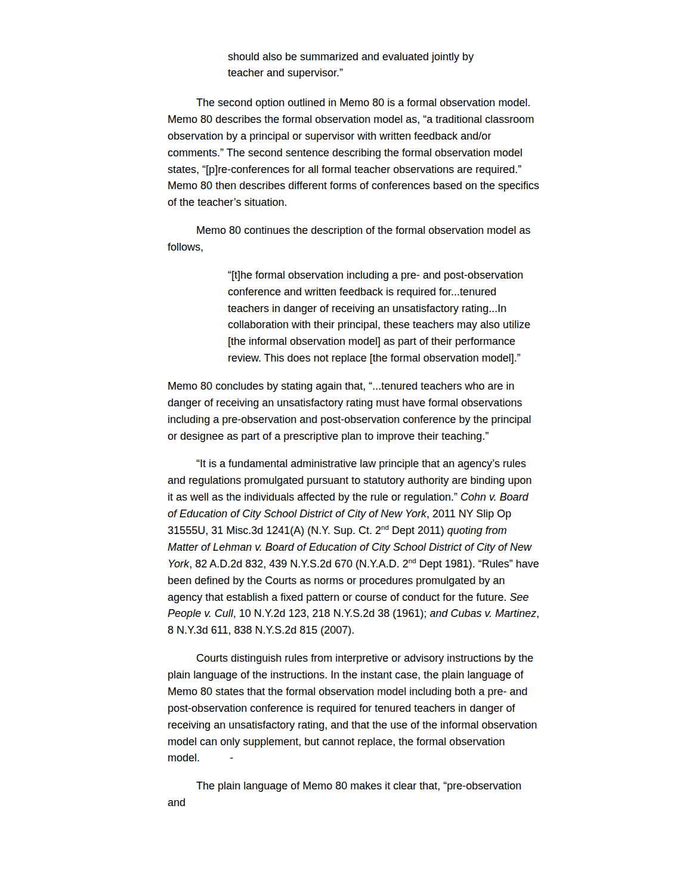should also be summarized and evaluated jointly by
teacher and supervisor.”
The second option outlined in Memo 80 is a formal observation model. Memo 80 describes the formal observation model as, “a traditional classroom observation by a principal or supervisor with written feedback and/or comments.” The second sentence describing the formal observation model states, “[p]re-conferences for all formal teacher observations are required.” Memo 80 then describes different forms of conferences based on the specifics of the teacher’s situation.
Memo 80 continues the description of the formal observation model as follows,
“[t]he formal observation including a pre- and post-observation conference and written feedback is required for...tenured teachers in danger of receiving an unsatisfactory rating...In collaboration with their principal, these teachers may also utilize [the informal observation model] as part of their performance review. This does not replace [the formal observation model].”
Memo 80 concludes by stating again that, “...tenured teachers who are in danger of receiving an unsatisfactory rating must have formal observations including a pre-observation and post-observation conference by the principal or designee as part of a prescriptive plan to improve their teaching.”
“It is a fundamental administrative law principle that an agency’s rules and regulations promulgated pursuant to statutory authority are binding upon it as well as the individuals affected by the rule or regulation.” Cohn v. Board of Education of City School District of City of New York, 2011 NY Slip Op 31555U, 31 Misc.3d 1241(A) (N.Y. Sup. Ct. 2nd Dept 2011) quoting from Matter of Lehman v. Board of Education of City School District of City of New York, 82 A.D.2d 832, 439 N.Y.S.2d 670 (N.Y.A.D. 2nd Dept 1981). “Rules” have been defined by the Courts as norms or procedures promulgated by an agency that establish a fixed pattern or course of conduct for the future. See People v. Cull, 10 N.Y.2d 123, 218 N.Y.S.2d 38 (1961); and Cubas v. Martinez, 8 N.Y.3d 611, 838 N.Y.S.2d 815 (2007).
Courts distinguish rules from interpretive or advisory instructions by the plain language of the instructions. In the instant case, the plain language of Memo 80 states that the formal observation model including both a pre- and post-observation conference is required for tenured teachers in danger of receiving an unsatisfactory rating, and that the use of the informal observation model can only supplement, but cannot replace, the formal observation model. -
The plain language of Memo 80 makes it clear that, “pre-observation and